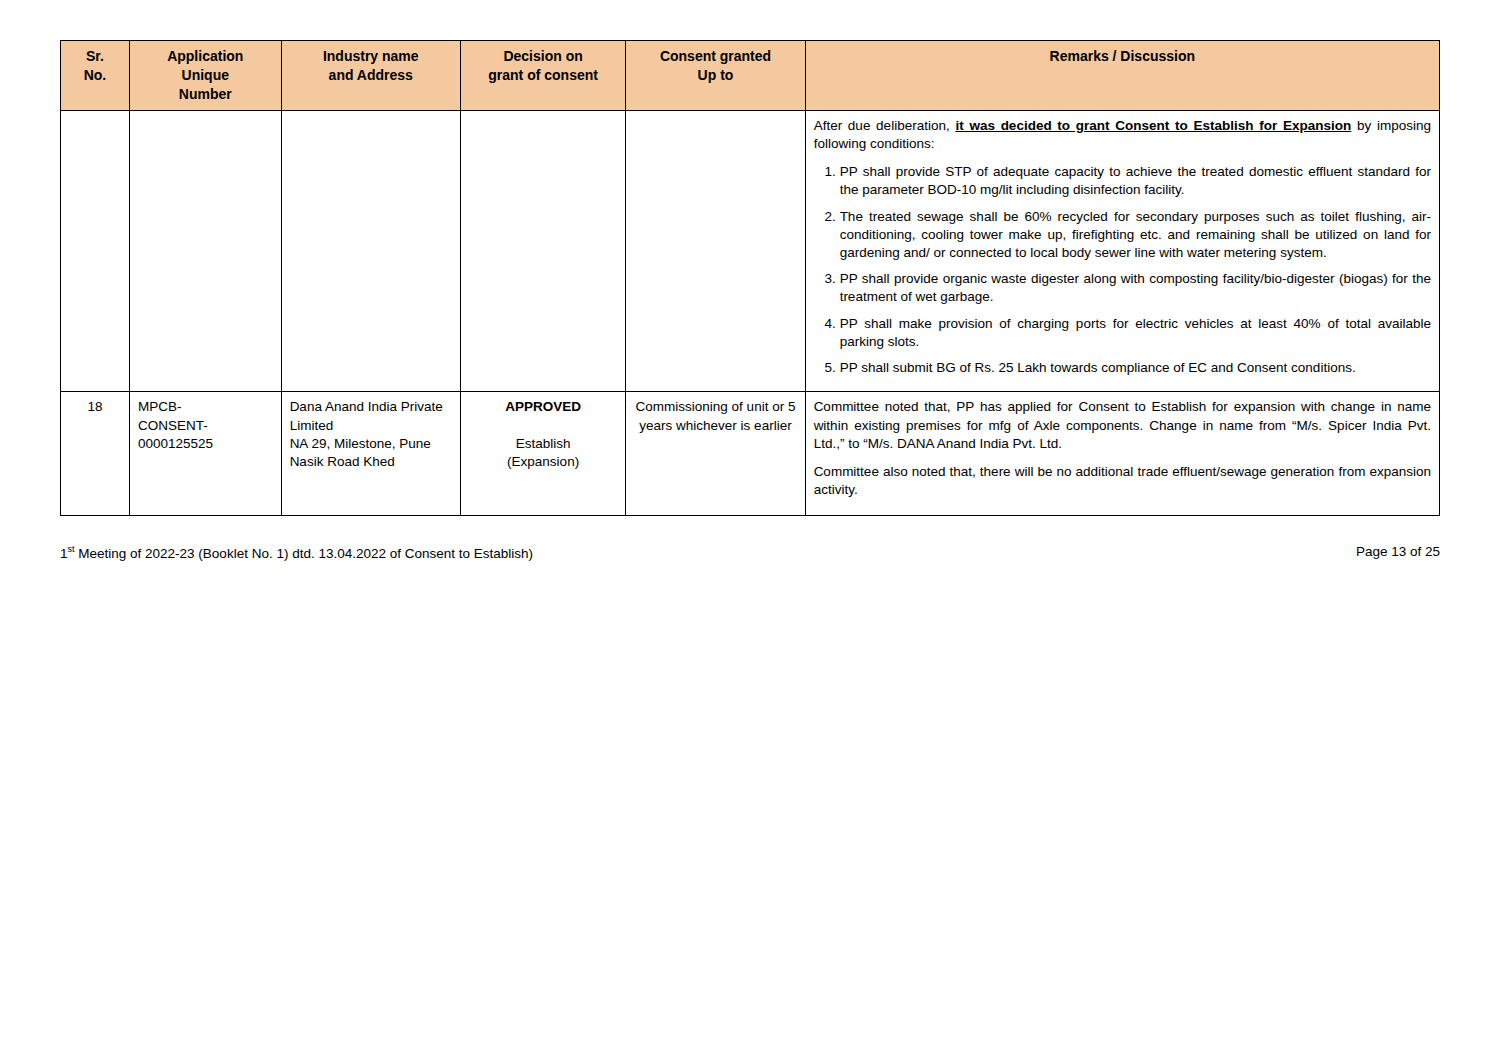| Sr. No. | Application Unique Number | Industry name and Address | Decision on grant of consent | Consent granted Up to | Remarks / Discussion |
| --- | --- | --- | --- | --- | --- |
| | | | | | After due deliberation, it was decided to grant Consent to Establish for Expansion by imposing following conditions: PP shall provide STP of adequate capacity to achieve the treated domestic effluent standard for the parameter BOD-10 mg/lit including disinfection facility. The treated sewage shall be 60% recycled for secondary purposes such as toilet flushing, air-conditioning, cooling tower make up, firefighting etc. and remaining shall be utilized on land for gardening and/ or connected to local body sewer line with water metering system. PP shall provide organic waste digester along with composting facility/bio-digester (biogas) for the treatment of wet garbage. PP shall make provision of charging ports for electric vehicles at least 40% of total available parking slots. PP shall submit BG of Rs. 25 Lakh towards compliance of EC and Consent conditions. |
| 18 | MPCB- CONSENT- 0000125525 | Dana Anand India Private Limited NA 29, Milestone, Pune Nasik Road Khed | APPROVED Establish (Expansion) | Commissioning of unit or 5 years whichever is earlier | Committee noted that, PP has applied for Consent to Establish for expansion with change in name within existing premises for mfg of Axle components. Change in name from “M/s. Spicer India Pvt. Ltd.,” to “M/s. DANA Anand India Pvt. Ltd. Committee also noted that, there will be no additional trade effluent/sewage generation from expansion activity. |
1st Meeting of 2022-23 (Booklet No. 1) dtd. 13.04.2022 of Consent to Establish)
Page 13 of 25